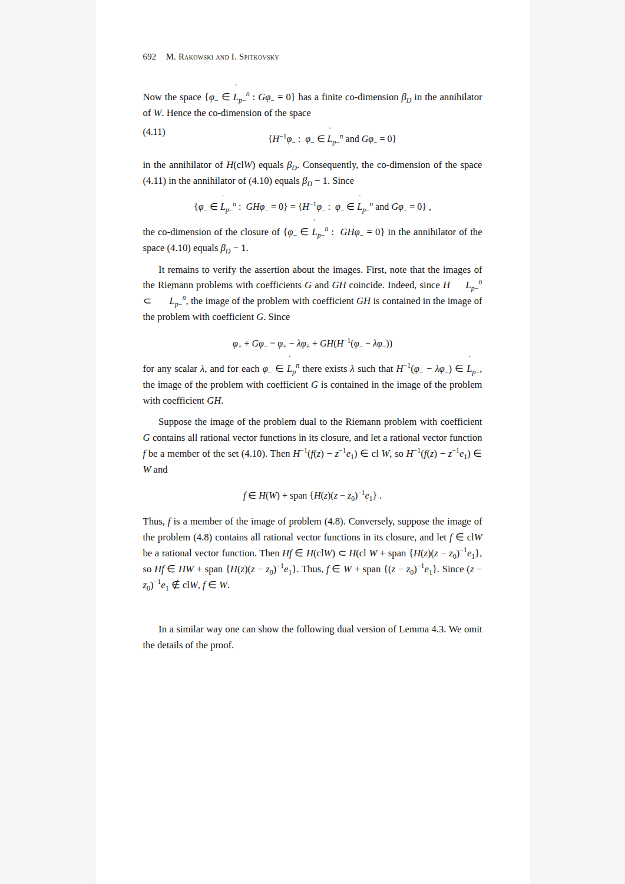692 M. Rakowski and I. Spitkovsky
Now the space {φ− ∈ Lp−n : Gφ− = 0} has a finite co-dimension βD in the annihilator of W. Hence the co-dimension of the space
(4.11) {H−1φ− : φ− ∈ Lp−n and Gφ− = 0}
in the annihilator of H(clW) equals βD. Consequently, the co-dimension of the space (4.11) in the annihilator of (4.10) equals βD − 1. Since
{φ− ∈ Lp−n : GHφ− = 0} = {H−1φ− : φ− ∈ Lp−n and Gφ− = 0} ,
the co-dimension of the closure of {φ− ∈ Lp−n : GHφ− = 0} in the annihilator of the space (4.10) equals βD − 1.
It remains to verify the assertion about the images. First, note that the images of the Riemann problems with coefficients G and GH coincide. Indeed, since HLp−n ⊂ Lp−n, the image of the problem with coefficient GH is contained in the image of the problem with coefficient G. Since
φ+ + Gφ− = φ+ − λφ+ + GH(H−1(φ− − λφ−))
for any scalar λ, and for each φ− ∈ Lpn there exists λ such that H−1(φ− − λφ−) ∈ Lp−, the image of the problem with coefficient G is contained in the image of the problem with coefficient GH.
Suppose the image of the problem dual to the Riemann problem with coefficient G contains all rational vector functions in its closure, and let a rational vector function f be a member of the set (4.10). Then H−1(f(z) − z−1e1) ∈ cl W, so H−1(f(z) − z−1e1) ∈ W and
f ∈ H(W) + span {H(z)(z − z0)−1e1} .
Thus, f is a member of the image of problem (4.8). Conversely, suppose the image of the problem (4.8) contains all rational vector functions in its closure, and let f ∈ clW be a rational vector function. Then Hf ∈ H(clW) ⊂ H(cl W + span {H(z)(z − z0)−1e1}, so Hf ∈ HW + span {H(z)(z − z0)−1e1}. Thus, f ∈ W + span {(z − z0)−1e1}. Since (z − z0)−1e1 ∉ clW, f ∈ W.
In a similar way one can show the following dual version of Lemma 4.3. We omit the details of the proof.